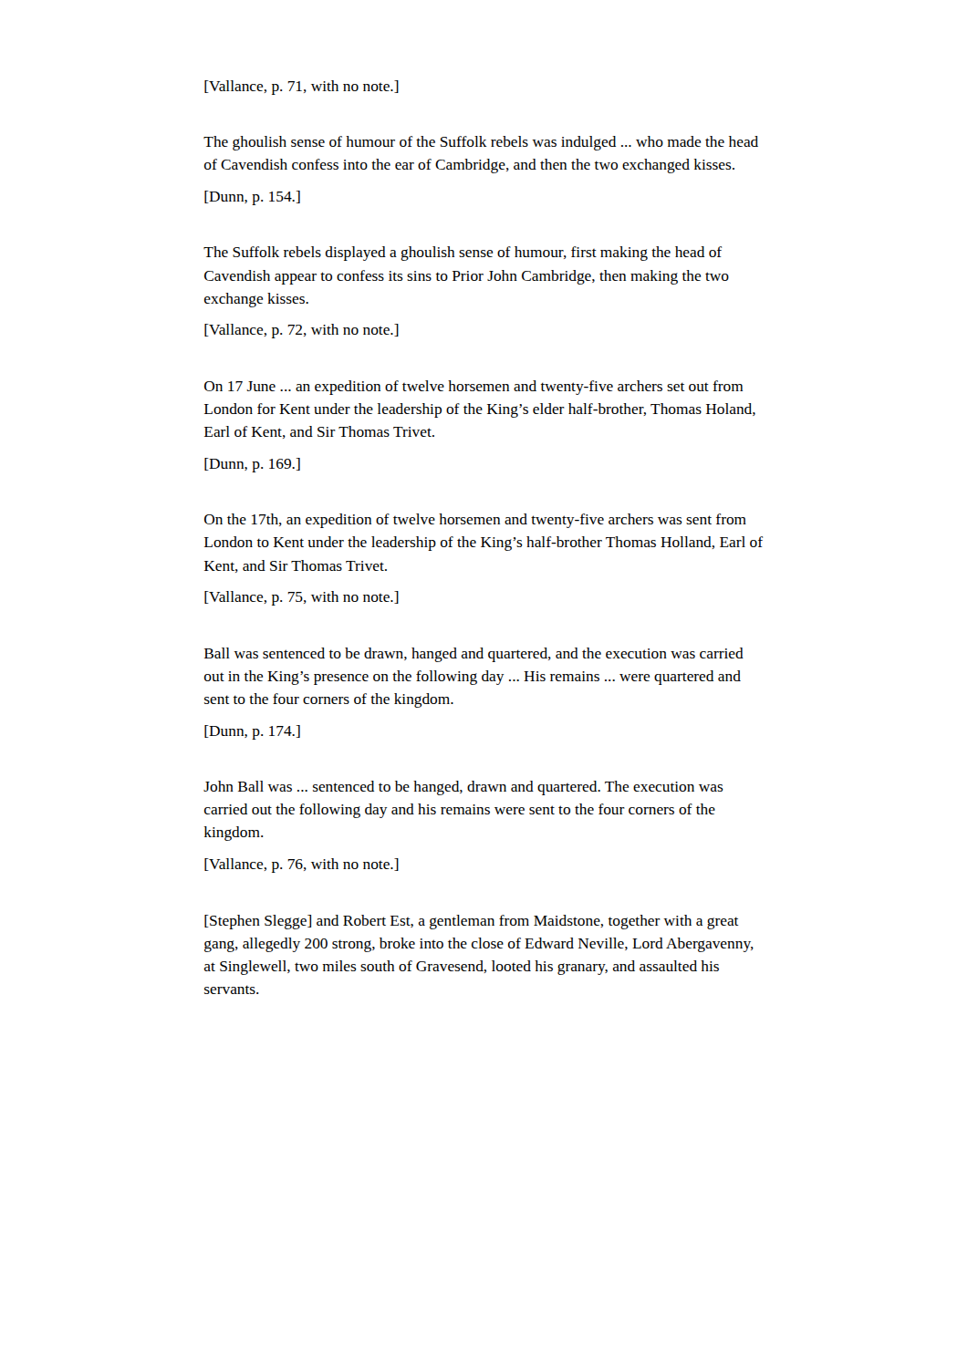[Vallance, p. 71, with no note.]
The ghoulish sense of humour of the Suffolk rebels was indulged ... who made the head of Cavendish confess into the ear of Cambridge, and then the two exchanged kisses.
[Dunn, p. 154.]
The Suffolk rebels displayed a ghoulish sense of humour, first making the head of Cavendish appear to confess its sins to Prior John Cambridge, then making the two exchange kisses.
[Vallance, p. 72, with no note.]
On 17 June ... an expedition of twelve horsemen and twenty-five archers set out from London for Kent under the leadership of the King’s elder half-brother, Thomas Holand, Earl of Kent, and Sir Thomas Trivet.
[Dunn, p. 169.]
On the 17th, an expedition of twelve horsemen and twenty-five archers was sent from London to Kent under the leadership of the King’s half-brother Thomas Holland, Earl of Kent, and Sir Thomas Trivet.
[Vallance, p. 75, with no note.]
Ball was sentenced to be drawn, hanged and quartered, and the execution was carried out in the King’s presence on the following day ... His remains ... were quartered and sent to the four corners of the kingdom.
[Dunn, p. 174.]
John Ball was ... sentenced to be hanged, drawn and quartered. The execution was carried out the following day and his remains were sent to the four corners of the kingdom.
[Vallance, p. 76, with no note.]
[Stephen Slegge] and Robert Est, a gentleman from Maidstone, together with a great gang, allegedly 200 strong, broke into the close of Edward Neville, Lord Abergavenny, at Singlewell, two miles south of Gravesend, looted his granary, and assaulted his servants.